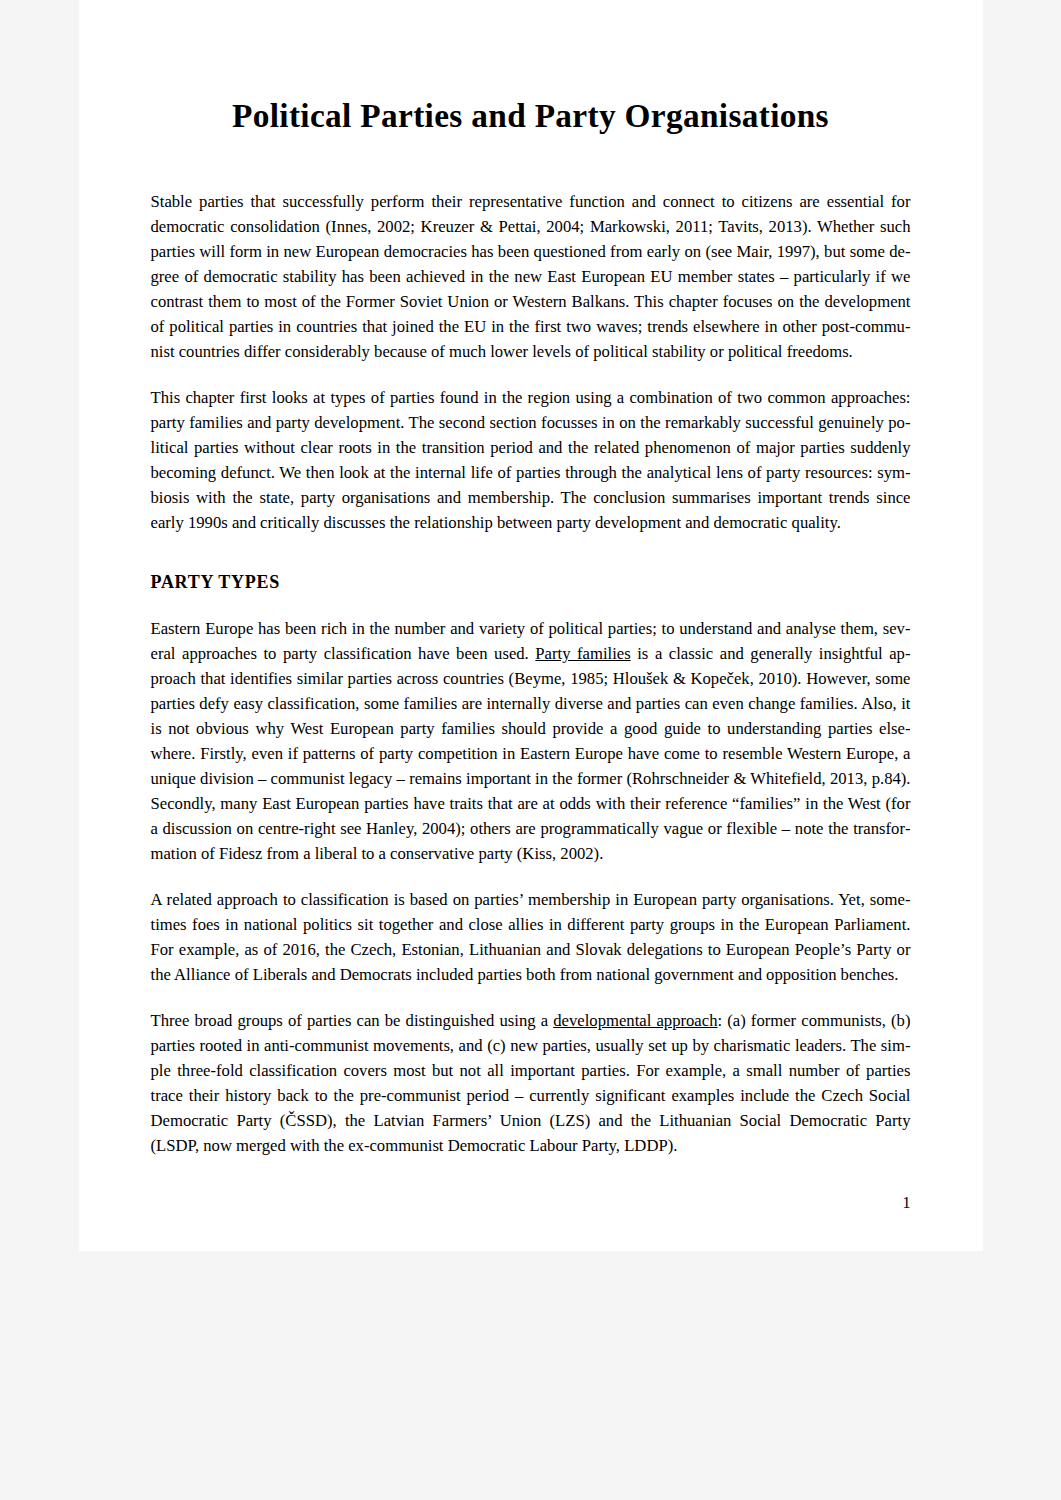Political Parties and Party Organisations
Stable parties that successfully perform their representative function and connect to citizens are essential for democratic consolidation (Innes, 2002; Kreuzer & Pettai, 2004; Markowski, 2011; Tavits, 2013). Whether such parties will form in new European democracies has been questioned from early on (see Mair, 1997), but some degree of democratic stability has been achieved in the new East European EU member states – particularly if we contrast them to most of the Former Soviet Union or Western Balkans. This chapter focuses on the development of political parties in countries that joined the EU in the first two waves; trends elsewhere in other post-communist countries differ considerably because of much lower levels of political stability or political freedoms.
This chapter first looks at types of parties found in the region using a combination of two common approaches: party families and party development. The second section focusses in on the remarkably successful genuinely political parties without clear roots in the transition period and the related phenomenon of major parties suddenly becoming defunct. We then look at the internal life of parties through the analytical lens of party resources: symbiosis with the state, party organisations and membership. The conclusion summarises important trends since early 1990s and critically discusses the relationship between party development and democratic quality.
PARTY TYPES
Eastern Europe has been rich in the number and variety of political parties; to understand and analyse them, several approaches to party classification have been used. Party families is a classic and generally insightful approach that identifies similar parties across countries (Beyme, 1985; Hloušek & Kopeček, 2010). However, some parties defy easy classification, some families are internally diverse and parties can even change families. Also, it is not obvious why West European party families should provide a good guide to understanding parties elsewhere. Firstly, even if patterns of party competition in Eastern Europe have come to resemble Western Europe, a unique division – communist legacy – remains important in the former (Rohrschneider & Whitefield, 2013, p.84). Secondly, many East European parties have traits that are at odds with their reference “families” in the West (for a discussion on centre-right see Hanley, 2004); others are programmatically vague or flexible – note the transformation of Fidesz from a liberal to a conservative party (Kiss, 2002).
A related approach to classification is based on parties’ membership in European party organisations. Yet, sometimes foes in national politics sit together and close allies in different party groups in the European Parliament. For example, as of 2016, the Czech, Estonian, Lithuanian and Slovak delegations to European People’s Party or the Alliance of Liberals and Democrats included parties both from national government and opposition benches.
Three broad groups of parties can be distinguished using a developmental approach: (a) former communists, (b) parties rooted in anti-communist movements, and (c) new parties, usually set up by charismatic leaders. The simple three-fold classification covers most but not all important parties. For example, a small number of parties trace their history back to the pre-communist period – currently significant examples include the Czech Social Democratic Party (ČSSD), the Latvian Farmers’ Union (LZS) and the Lithuanian Social Democratic Party (LSDP, now merged with the ex-communist Democratic Labour Party, LDDP).
1